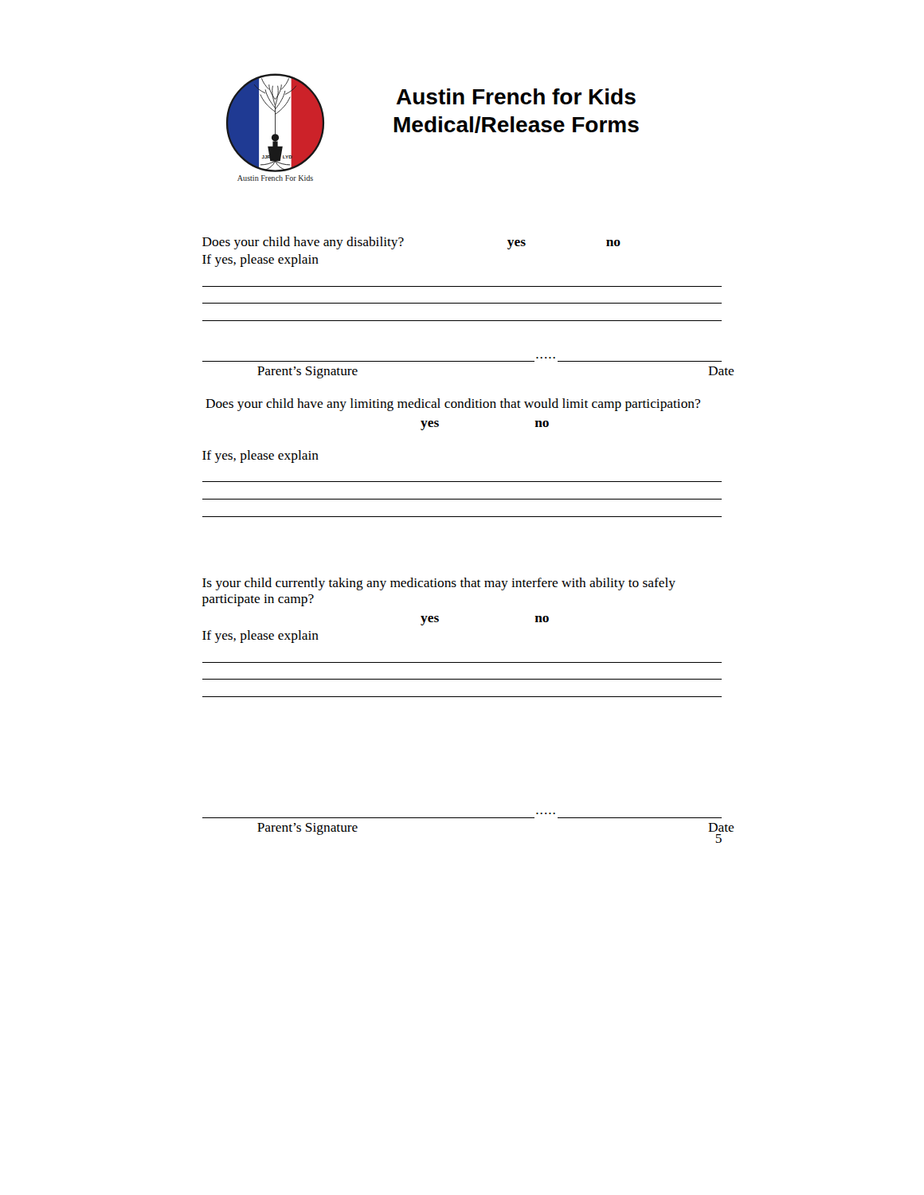JJR LYD Austin French For Kids
Austin French for Kids
Medical/Release Forms
Does your child have any disability? yes no
If yes, please explain
.....
Parent’s Signature
Date
Does your child have any limiting medical condition that would limit camp participation?
yes no
If yes, please explain
Is your child currently taking any medications that may interfere with ability to safely
participate in camp?
yes no
If yes, please explain
.....
Parent’s Signature
Date
5